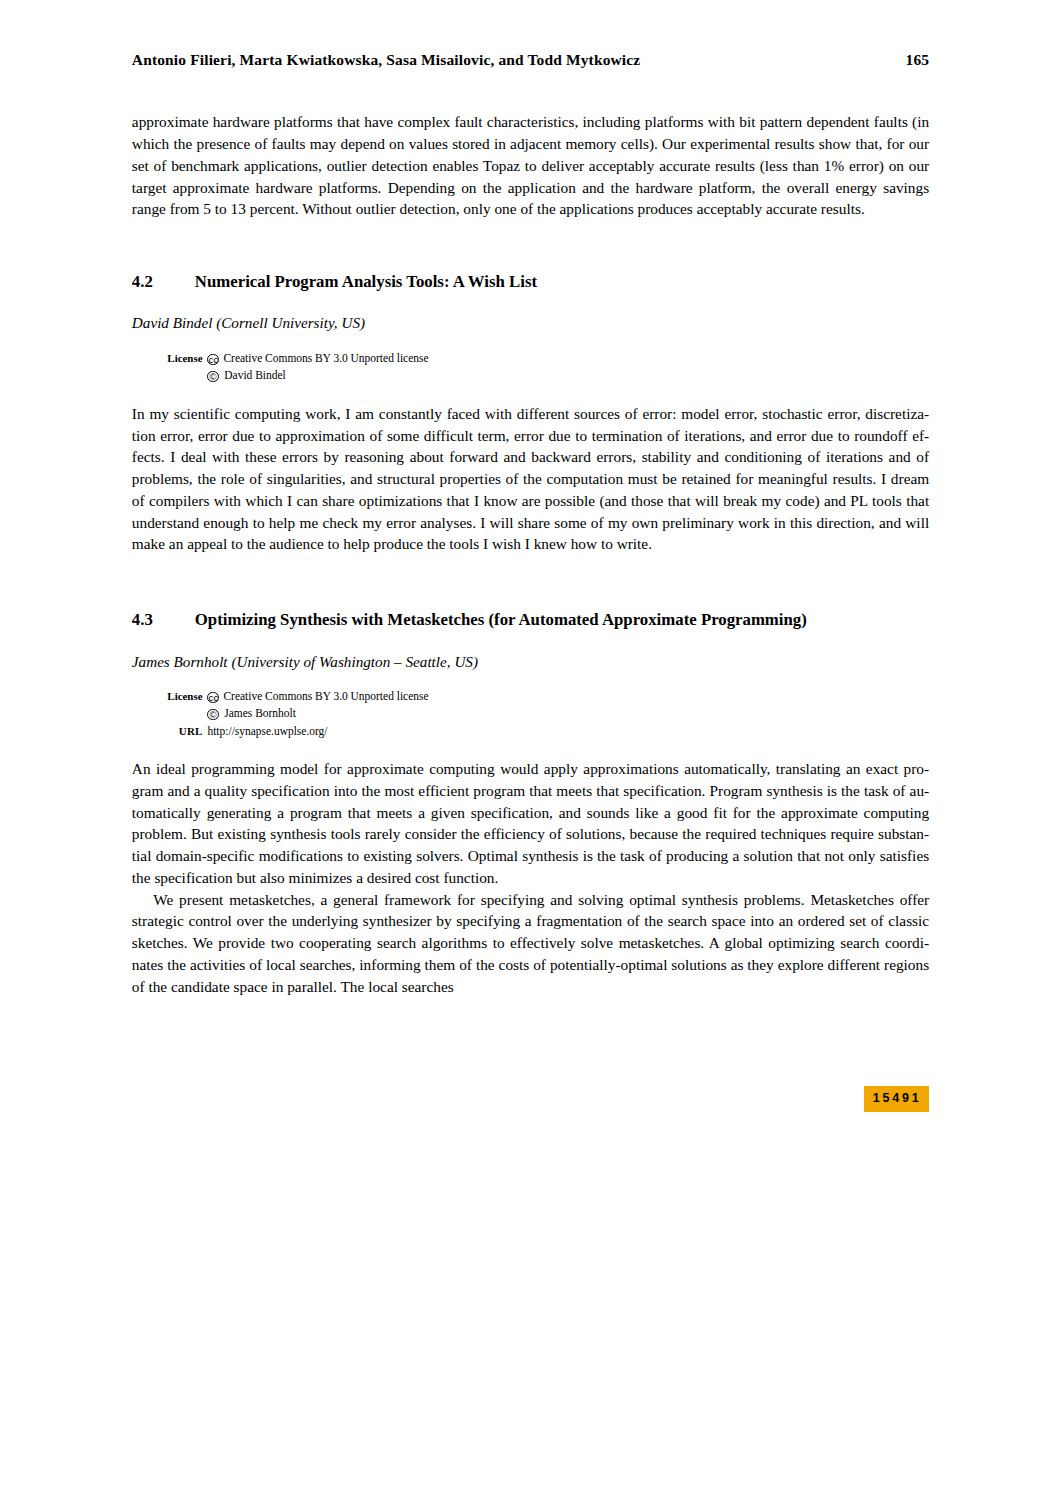Antonio Filieri, Marta Kwiatkowska, Sasa Misailovic, and Todd Mytkowicz 165
approximate hardware platforms that have complex fault characteristics, including platforms with bit pattern dependent faults (in which the presence of faults may depend on values stored in adjacent memory cells). Our experimental results show that, for our set of benchmark applications, outlier detection enables Topaz to deliver acceptably accurate results (less than 1% error) on our target approximate hardware platforms. Depending on the application and the hardware platform, the overall energy savings range from 5 to 13 percent. Without outlier detection, only one of the applications produces acceptably accurate results.
4.2 Numerical Program Analysis Tools: A Wish List
David Bindel (Cornell University, US)
| License | cc Creative Commons BY 3.0 Unported license |
| | © David Bindel |
In my scientific computing work, I am constantly faced with different sources of error: model error, stochastic error, discretization error, error due to approximation of some difficult term, error due to termination of iterations, and error due to roundoff effects. I deal with these errors by reasoning about forward and backward errors, stability and conditioning of iterations and of problems, the role of singularities, and structural properties of the computation must be retained for meaningful results. I dream of compilers with which I can share optimizations that I know are possible (and those that will break my code) and PL tools that understand enough to help me check my error analyses. I will share some of my own preliminary work in this direction, and will make an appeal to the audience to help produce the tools I wish I knew how to write.
4.3 Optimizing Synthesis with Metasketches (for Automated Approximate Programming)
James Bornholt (University of Washington – Seattle, US)
| License | cc Creative Commons BY 3.0 Unported license |
| | © James Bornholt |
| URL | http://synapse.uwplse.org/ |
An ideal programming model for approximate computing would apply approximations automatically, translating an exact program and a quality specification into the most efficient program that meets that specification. Program synthesis is the task of automatically generating a program that meets a given specification, and sounds like a good fit for the approximate computing problem. But existing synthesis tools rarely consider the efficiency of solutions, because the required techniques require substantial domain-specific modifications to existing solvers. Optimal synthesis is the task of producing a solution that not only satisfies the specification but also minimizes a desired cost function.
We present metasketches, a general framework for specifying and solving optimal synthesis problems. Metasketches offer strategic control over the underlying synthesizer by specifying a fragmentation of the search space into an ordered set of classic sketches. We provide two cooperating search algorithms to effectively solve metasketches. A global optimizing search coordinates the activities of local searches, informing them of the costs of potentially-optimal solutions as they explore different regions of the candidate space in parallel. The local searches
15491